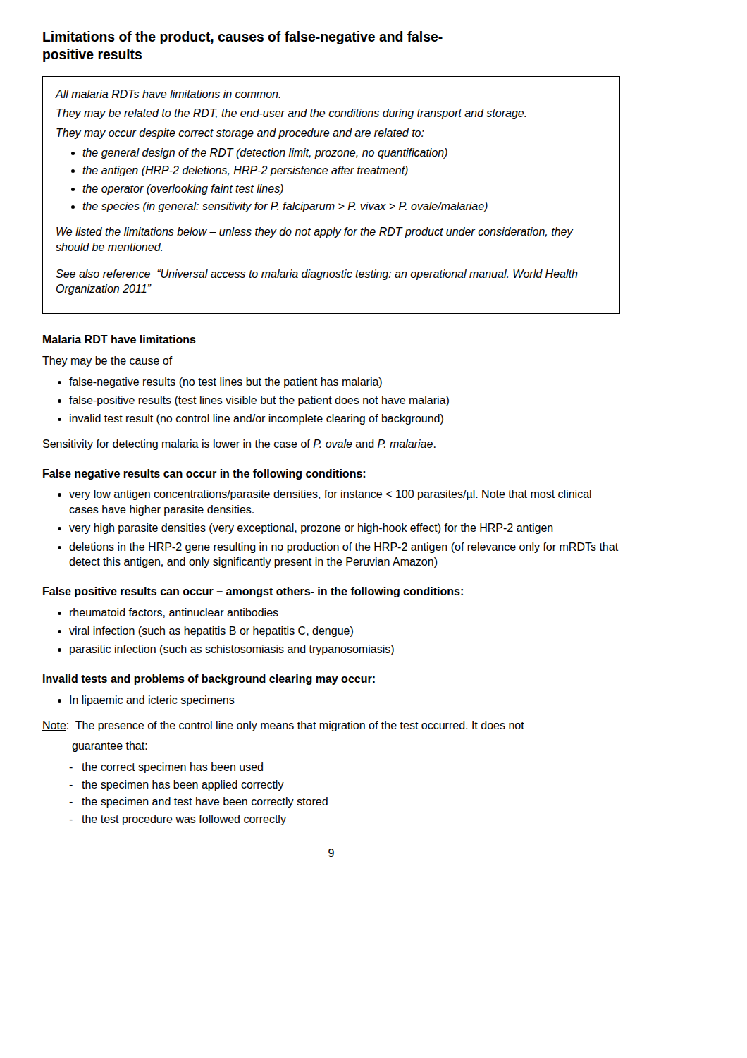Limitations of the product, causes of false-negative and false-
positive results
All malaria RDTs have limitations in common.
They may be related to the RDT, the end-user and the conditions during transport and storage.
They may occur despite correct storage and procedure and are related to:
the general design of the RDT (detection limit, prozone, no quantification)
the antigen (HRP-2 deletions, HRP-2 persistence after treatment)
the operator (overlooking faint test lines)
the species (in general: sensitivity for P. falciparum > P. vivax > P. ovale/malariae)
We listed the limitations below – unless they do not apply for the RDT product under consideration, they should be mentioned.
See also reference “Universal access to malaria diagnostic testing: an operational manual. World Health Organization 2011”
Malaria RDT have limitations
They may be the cause of
false-negative results (no test lines but the patient has malaria)
false-positive results (test lines visible but the patient does not have malaria)
invalid test result (no control line and/or incomplete clearing of background)
Sensitivity for detecting malaria is lower in the case of P. ovale and P. malariae.
False negative results can occur in the following conditions:
very low antigen concentrations/parasite densities, for instance < 100 parasites/µl. Note that most clinical cases have higher parasite densities.
very high parasite densities (very exceptional, prozone or high-hook effect) for the HRP-2 antigen
deletions in the HRP-2 gene resulting in no production of the HRP-2 antigen (of relevance only for mRDTs that detect this antigen, and only significantly present in the Peruvian Amazon)
False positive results can occur – amongst others- in the following conditions:
rheumatoid factors, antinuclear antibodies
viral infection (such as hepatitis B or hepatitis C, dengue)
parasitic infection (such as schistosomiasis and trypanosomiasis)
Invalid tests and problems of background clearing may occur:
In lipaemic and icteric specimens
Note: The presence of the control line only means that migration of the test occurred. It does not
guarantee that:
the correct specimen has been used
the specimen has been applied correctly
the specimen and test have been correctly stored
the test procedure was followed correctly
9